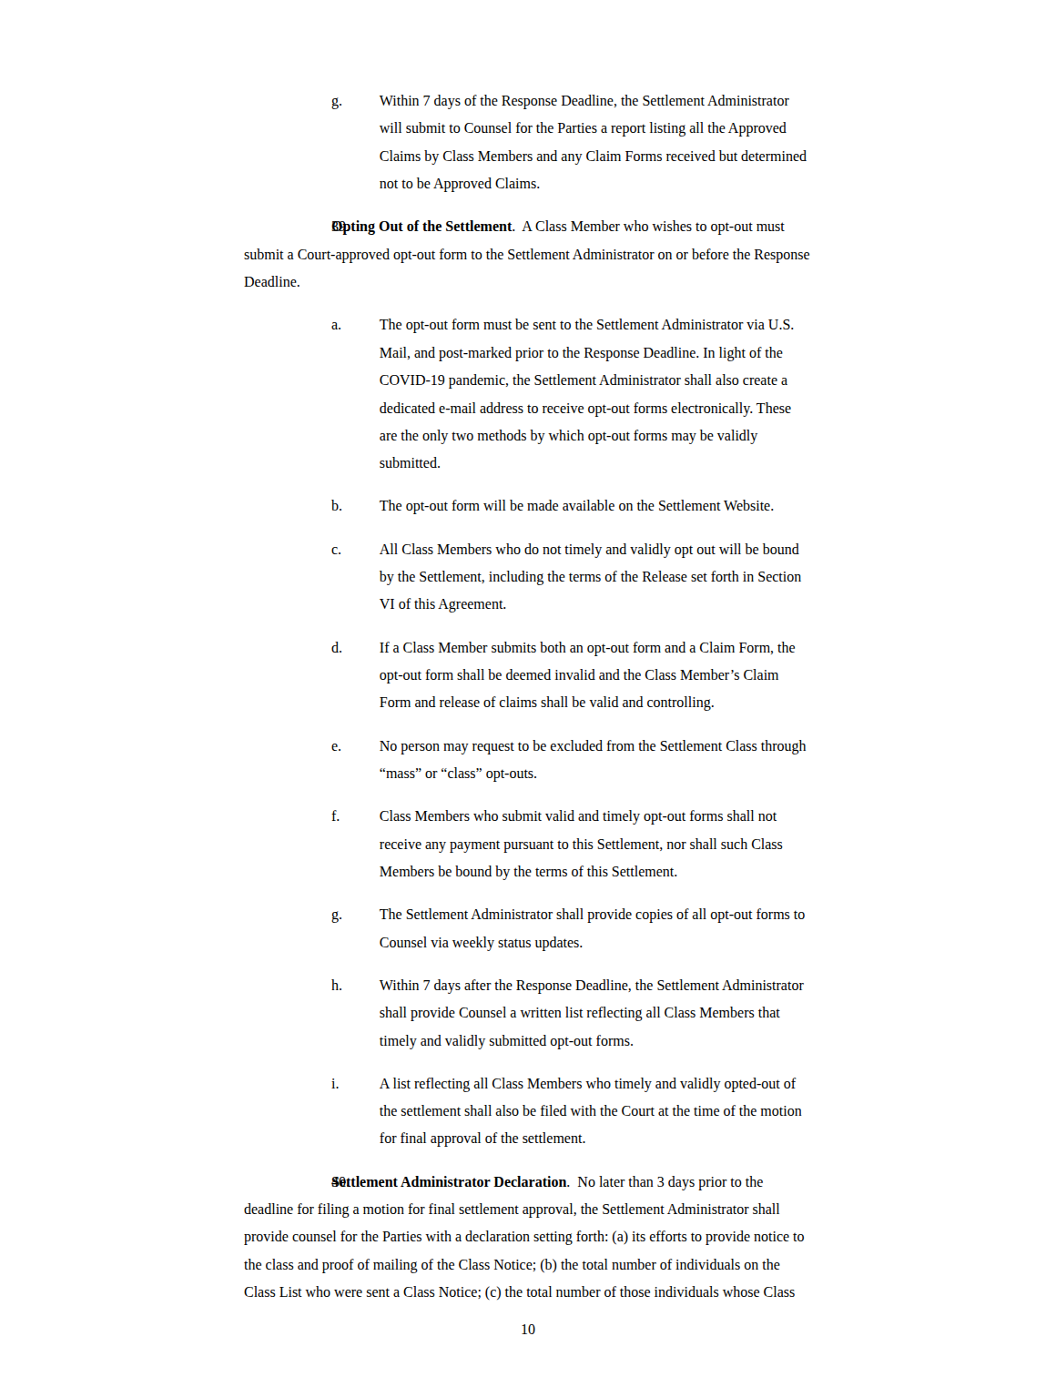g. Within 7 days of the Response Deadline, the Settlement Administrator will submit to Counsel for the Parties a report listing all the Approved Claims by Class Members and any Claim Forms received but determined not to be Approved Claims.
39. Opting Out of the Settlement. A Class Member who wishes to opt-out must submit a Court-approved opt-out form to the Settlement Administrator on or before the Response Deadline.
a. The opt-out form must be sent to the Settlement Administrator via U.S. Mail, and post-marked prior to the Response Deadline. In light of the COVID-19 pandemic, the Settlement Administrator shall also create a dedicated e-mail address to receive opt-out forms electronically. These are the only two methods by which opt-out forms may be validly submitted.
b. The opt-out form will be made available on the Settlement Website.
c. All Class Members who do not timely and validly opt out will be bound by the Settlement, including the terms of the Release set forth in Section VI of this Agreement.
d. If a Class Member submits both an opt-out form and a Claim Form, the opt-out form shall be deemed invalid and the Class Member’s Claim Form and release of claims shall be valid and controlling.
e. No person may request to be excluded from the Settlement Class through “mass” or “class” opt-outs.
f. Class Members who submit valid and timely opt-out forms shall not receive any payment pursuant to this Settlement, nor shall such Class Members be bound by the terms of this Settlement.
g. The Settlement Administrator shall provide copies of all opt-out forms to Counsel via weekly status updates.
h. Within 7 days after the Response Deadline, the Settlement Administrator shall provide Counsel a written list reflecting all Class Members that timely and validly submitted opt-out forms.
i. A list reflecting all Class Members who timely and validly opted-out of the settlement shall also be filed with the Court at the time of the motion for final approval of the settlement.
40. Settlement Administrator Declaration. No later than 3 days prior to the deadline for filing a motion for final settlement approval, the Settlement Administrator shall provide counsel for the Parties with a declaration setting forth: (a) its efforts to provide notice to the class and proof of mailing of the Class Notice; (b) the total number of individuals on the Class List who were sent a Class Notice; (c) the total number of those individuals whose Class
10